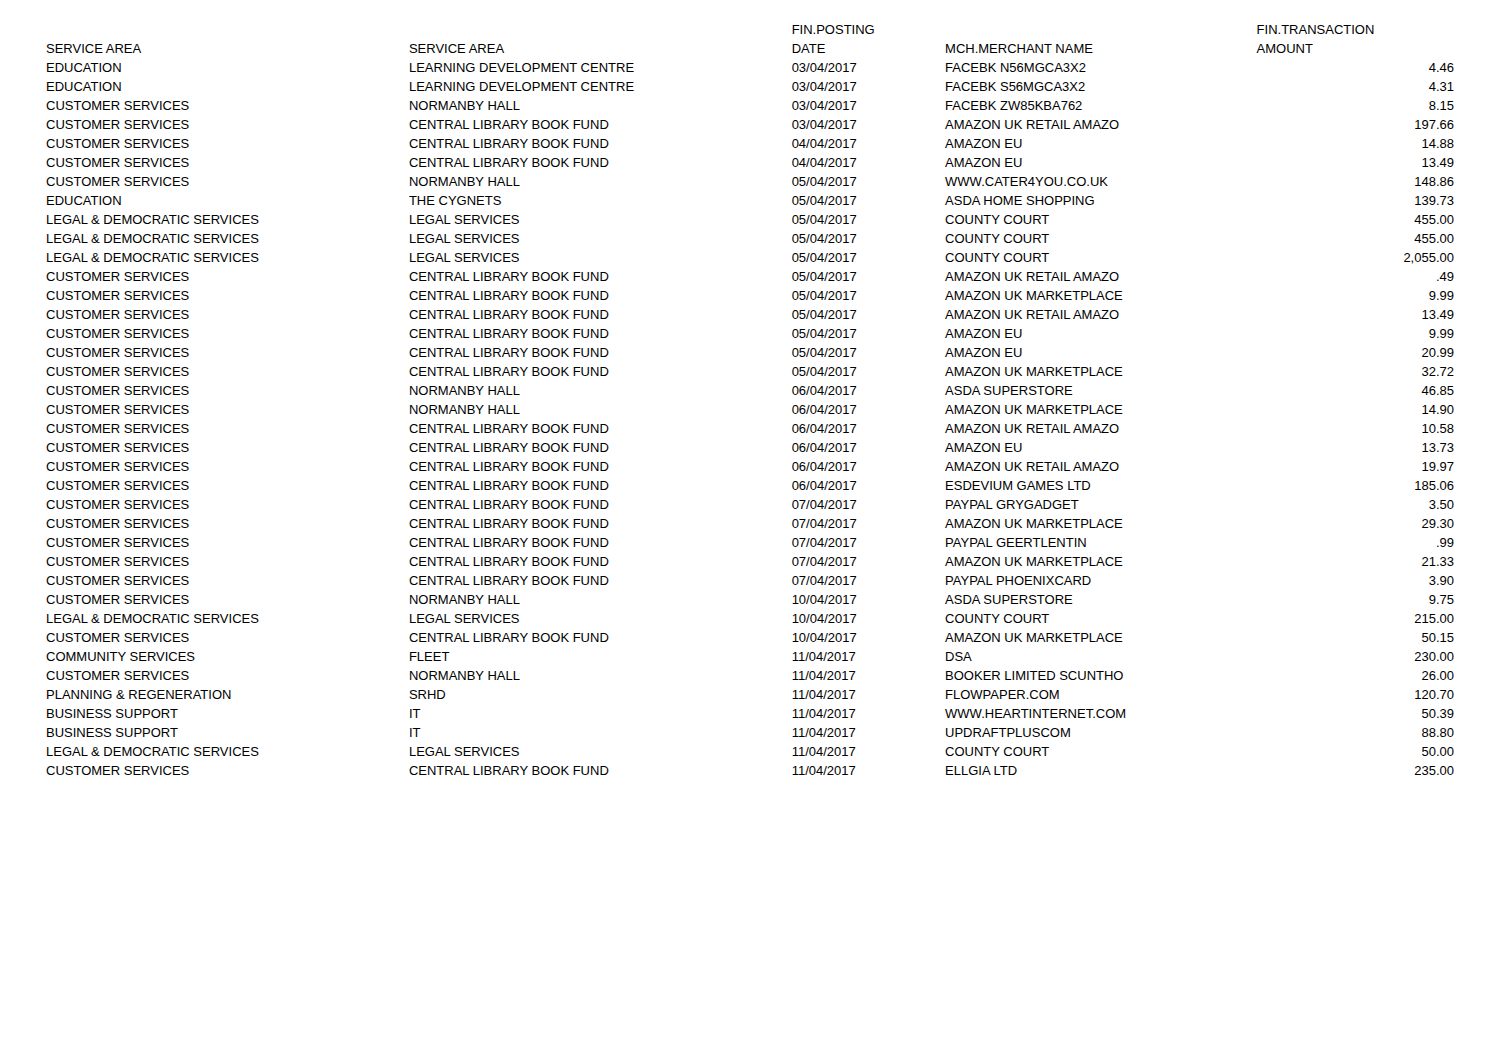| | | FIN.POSTING | | FIN.TRANSACTION |
| --- | --- | --- | --- | --- |
| SERVICE AREA | SERVICE AREA | DATE | MCH.MERCHANT NAME | AMOUNT |
| EDUCATION | LEARNING DEVELOPMENT CENTRE | 03/04/2017 | FACEBK N56MGCA3X2 | 4.46 |
| EDUCATION | LEARNING DEVELOPMENT CENTRE | 03/04/2017 | FACEBK S56MGCA3X2 | 4.31 |
| CUSTOMER SERVICES | NORMANBY HALL | 03/04/2017 | FACEBK ZW85KBA762 | 8.15 |
| CUSTOMER SERVICES | CENTRAL LIBRARY BOOK FUND | 03/04/2017 | AMAZON UK RETAIL AMAZO | 197.66 |
| CUSTOMER SERVICES | CENTRAL LIBRARY BOOK FUND | 04/04/2017 | AMAZON EU | 14.88 |
| CUSTOMER SERVICES | CENTRAL LIBRARY BOOK FUND | 04/04/2017 | AMAZON EU | 13.49 |
| CUSTOMER SERVICES | NORMANBY HALL | 05/04/2017 | WWW.CATER4YOU.CO.UK | 148.86 |
| EDUCATION | THE CYGNETS | 05/04/2017 | ASDA HOME SHOPPING | 139.73 |
| LEGAL & DEMOCRATIC SERVICES | LEGAL SERVICES | 05/04/2017 | COUNTY COURT | 455.00 |
| LEGAL & DEMOCRATIC SERVICES | LEGAL SERVICES | 05/04/2017 | COUNTY COURT | 455.00 |
| LEGAL & DEMOCRATIC SERVICES | LEGAL SERVICES | 05/04/2017 | COUNTY COURT | 2,055.00 |
| CUSTOMER SERVICES | CENTRAL LIBRARY BOOK FUND | 05/04/2017 | AMAZON UK RETAIL AMAZO | .49 |
| CUSTOMER SERVICES | CENTRAL LIBRARY BOOK FUND | 05/04/2017 | AMAZON UK MARKETPLACE | 9.99 |
| CUSTOMER SERVICES | CENTRAL LIBRARY BOOK FUND | 05/04/2017 | AMAZON UK RETAIL AMAZO | 13.49 |
| CUSTOMER SERVICES | CENTRAL LIBRARY BOOK FUND | 05/04/2017 | AMAZON EU | 9.99 |
| CUSTOMER SERVICES | CENTRAL LIBRARY BOOK FUND | 05/04/2017 | AMAZON EU | 20.99 |
| CUSTOMER SERVICES | CENTRAL LIBRARY BOOK FUND | 05/04/2017 | AMAZON UK MARKETPLACE | 32.72 |
| CUSTOMER SERVICES | NORMANBY HALL | 06/04/2017 | ASDA SUPERSTORE | 46.85 |
| CUSTOMER SERVICES | NORMANBY HALL | 06/04/2017 | AMAZON UK MARKETPLACE | 14.90 |
| CUSTOMER SERVICES | CENTRAL LIBRARY BOOK FUND | 06/04/2017 | AMAZON UK RETAIL AMAZO | 10.58 |
| CUSTOMER SERVICES | CENTRAL LIBRARY BOOK FUND | 06/04/2017 | AMAZON EU | 13.73 |
| CUSTOMER SERVICES | CENTRAL LIBRARY BOOK FUND | 06/04/2017 | AMAZON UK RETAIL AMAZO | 19.97 |
| CUSTOMER SERVICES | CENTRAL LIBRARY BOOK FUND | 06/04/2017 | ESDEVIUM GAMES LTD | 185.06 |
| CUSTOMER SERVICES | CENTRAL LIBRARY BOOK FUND | 07/04/2017 | PAYPAL GRYGADGET | 3.50 |
| CUSTOMER SERVICES | CENTRAL LIBRARY BOOK FUND | 07/04/2017 | AMAZON UK MARKETPLACE | 29.30 |
| CUSTOMER SERVICES | CENTRAL LIBRARY BOOK FUND | 07/04/2017 | PAYPAL GEERTLENTIN | .99 |
| CUSTOMER SERVICES | CENTRAL LIBRARY BOOK FUND | 07/04/2017 | AMAZON UK MARKETPLACE | 21.33 |
| CUSTOMER SERVICES | CENTRAL LIBRARY BOOK FUND | 07/04/2017 | PAYPAL PHOENIXCARD | 3.90 |
| CUSTOMER SERVICES | NORMANBY HALL | 10/04/2017 | ASDA SUPERSTORE | 9.75 |
| LEGAL & DEMOCRATIC SERVICES | LEGAL SERVICES | 10/04/2017 | COUNTY COURT | 215.00 |
| CUSTOMER SERVICES | CENTRAL LIBRARY BOOK FUND | 10/04/2017 | AMAZON UK MARKETPLACE | 50.15 |
| COMMUNITY SERVICES | FLEET | 11/04/2017 | DSA | 230.00 |
| CUSTOMER SERVICES | NORMANBY HALL | 11/04/2017 | BOOKER LIMITED SCUNTHO | 26.00 |
| PLANNING & REGENERATION | SRHD | 11/04/2017 | FLOWPAPER.COM | 120.70 |
| BUSINESS SUPPORT | IT | 11/04/2017 | WWW.HEARTINTERNET.COM | 50.39 |
| BUSINESS SUPPORT | IT | 11/04/2017 | UPDRAFTPLUSCOM | 88.80 |
| LEGAL & DEMOCRATIC SERVICES | LEGAL SERVICES | 11/04/2017 | COUNTY COURT | 50.00 |
| CUSTOMER SERVICES | CENTRAL LIBRARY BOOK FUND | 11/04/2017 | ELLGIA LTD | 235.00 |